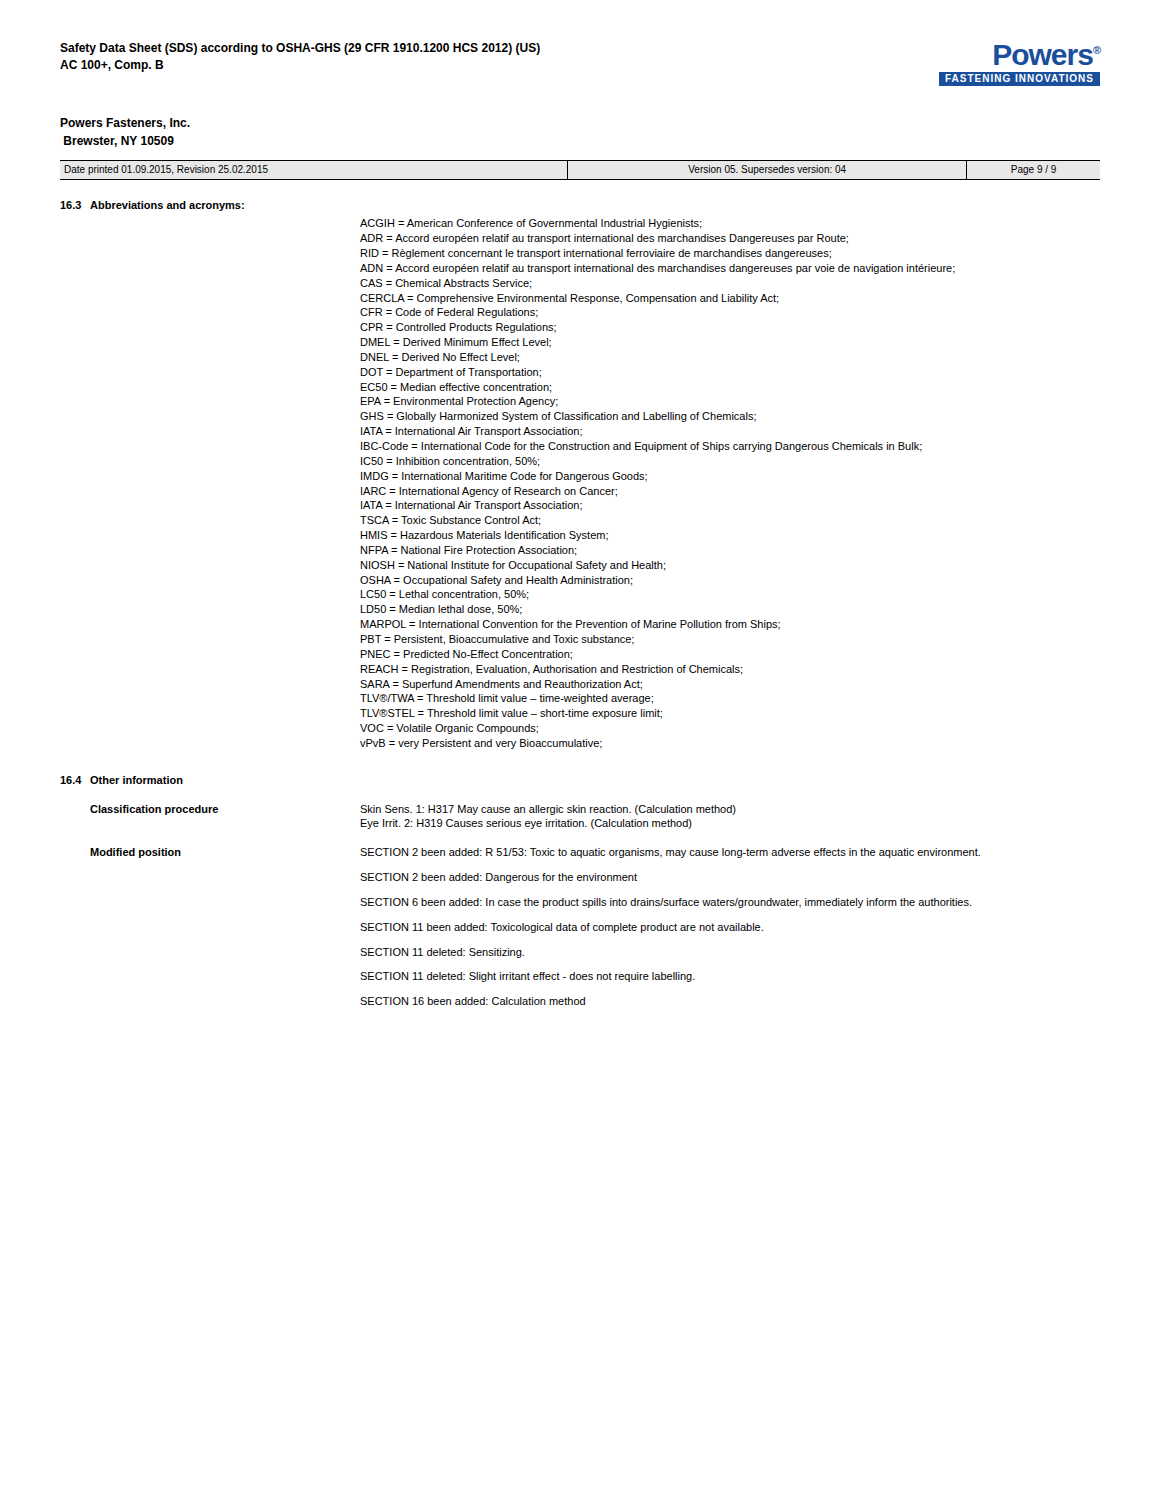Safety Data Sheet (SDS) according to OSHA-GHS (29 CFR 1910.1200 HCS 2012) (US)
AC 100+, Comp. B
Powers®
FASTENING INNOVATIONS
Powers Fasteners, Inc.
Brewster, NY 10509
Date printed 01.09.2015, Revision 25.02.2015
Version 05. Supersedes version: 04
Page 9 / 9
16.3
Abbreviations and acronyms:
ACGIH = American Conference of Governmental Industrial Hygienists;
ADR = Accord européen relatif au transport international des marchandises Dangereuses par Route;
RID = Règlement concernant le transport international ferroviaire de marchandises dangereuses;
ADN = Accord européen relatif au transport international des marchandises dangereuses par voie de navigation intérieure;
CAS = Chemical Abstracts Service;
CERCLA = Comprehensive Environmental Response, Compensation and Liability Act;
CFR = Code of Federal Regulations;
CPR = Controlled Products Regulations;
DMEL = Derived Minimum Effect Level;
DNEL = Derived No Effect Level;
DOT = Department of Transportation;
EC50 = Median effective concentration;
EPA = Environmental Protection Agency;
GHS = Globally Harmonized System of Classification and Labelling of Chemicals;
IATA = International Air Transport Association;
IBC-Code = International Code for the Construction and Equipment of Ships carrying Dangerous Chemicals in Bulk;
IC50 = Inhibition concentration, 50%;
IMDG = International Maritime Code for Dangerous Goods;
IARC = International Agency of Research on Cancer;
IATA = International Air Transport Association;
TSCA = Toxic Substance Control Act;
HMIS = Hazardous Materials Identification System;
NFPA = National Fire Protection Association;
NIOSH = National Institute for Occupational Safety and Health;
OSHA = Occupational Safety and Health Administration;
LC50 = Lethal concentration, 50%;
LD50 = Median lethal dose, 50%;
MARPOL = International Convention for the Prevention of Marine Pollution from Ships;
PBT = Persistent, Bioaccumulative and Toxic substance;
PNEC = Predicted No-Effect Concentration;
REACH = Registration, Evaluation, Authorisation and Restriction of Chemicals;
SARA = Superfund Amendments and Reauthorization Act;
TLV®/TWA = Threshold limit value – time-weighted average;
TLV®STEL = Threshold limit value – short-time exposure limit;
VOC = Volatile Organic Compounds;
vPvB = very Persistent and very Bioaccumulative;
16.4
Other information
Classification procedure
Skin Sens. 1: H317 May cause an allergic skin reaction. (Calculation method)
Eye Irrit. 2: H319 Causes serious eye irritation. (Calculation method)
Modified position
SECTION 2 been added: R 51/53: Toxic to aquatic organisms, may cause long-term adverse effects in the aquatic environment.
SECTION 2 been added: Dangerous for the environment
SECTION 6 been added: In case the product spills into drains/surface waters/groundwater, immediately inform the authorities.
SECTION 11 been added: Toxicological data of complete product are not available.
SECTION 11 deleted: Sensitizing.
SECTION 11 deleted: Slight irritant effect - does not require labelling.
SECTION 16 been added: Calculation method